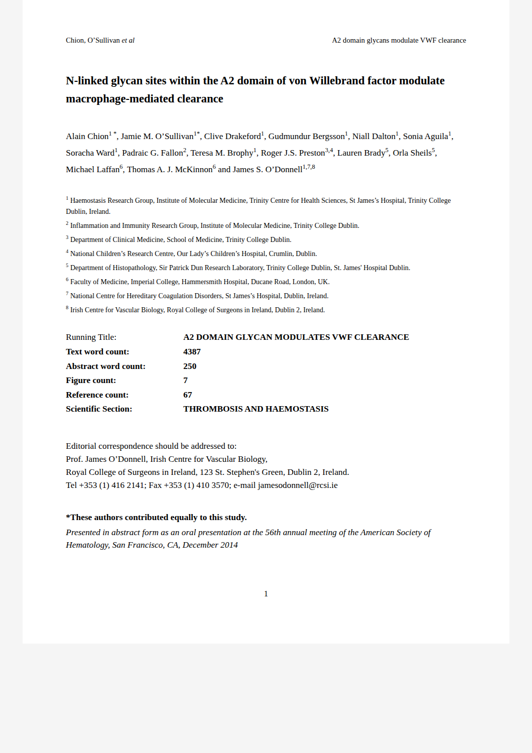Chion, O’Sullivan et al
A2 domain glycans modulate VWF clearance
N-linked glycan sites within the A2 domain of von Willebrand factor modulate macrophage-mediated clearance
Alain Chion1 *, Jamie M. O’Sullivan1*, Clive Drakeford1, Gudmundur Bergsson1, Niall Dalton1, Sonia Aguila1, Soracha Ward1, Padraic G. Fallon2, Teresa M. Brophy1, Roger J.S. Preston3,4, Lauren Brady5, Orla Sheils5, Michael Laffan6, Thomas A. J. McKinnon6 and James S. O’Donnell1,7,8
1 Haemostasis Research Group, Institute of Molecular Medicine, Trinity Centre for Health Sciences, St James’s Hospital, Trinity College Dublin, Ireland.
2 Inflammation and Immunity Research Group, Institute of Molecular Medicine, Trinity College Dublin.
3 Department of Clinical Medicine, School of Medicine, Trinity College Dublin.
4 National Children’s Research Centre, Our Lady’s Children’s Hospital, Crumlin, Dublin.
5 Department of Histopathology, Sir Patrick Dun Research Laboratory, Trinity College Dublin, St. James' Hospital Dublin.
6 Faculty of Medicine, Imperial College, Hammersmith Hospital, Ducane Road, London, UK.
7 National Centre for Hereditary Coagulation Disorders, St James’s Hospital, Dublin, Ireland.
8 Irish Centre for Vascular Biology, Royal College of Surgeons in Ireland, Dublin 2, Ireland.
| Running Title: | A2 DOMAIN GLYCAN MODULATES VWF CLEARANCE |
| Text word count: | 4387 |
| Abstract word count: | 250 |
| Figure count: | 7 |
| Reference count: | 67 |
| Scientific Section: | THROMBOSIS AND HAEMOSTASIS |
Editorial correspondence should be addressed to:
Prof. James O’Donnell, Irish Centre for Vascular Biology,
Royal College of Surgeons in Ireland, 123 St. Stephen's Green, Dublin 2, Ireland.
Tel +353 (1) 416 2141; Fax +353 (1) 410 3570; e-mail jamesodonnell@rcsi.ie
*These authors contributed equally to this study.
Presented in abstract form as an oral presentation at the 56th annual meeting of the American Society of Hematology, San Francisco, CA, December 2014
1